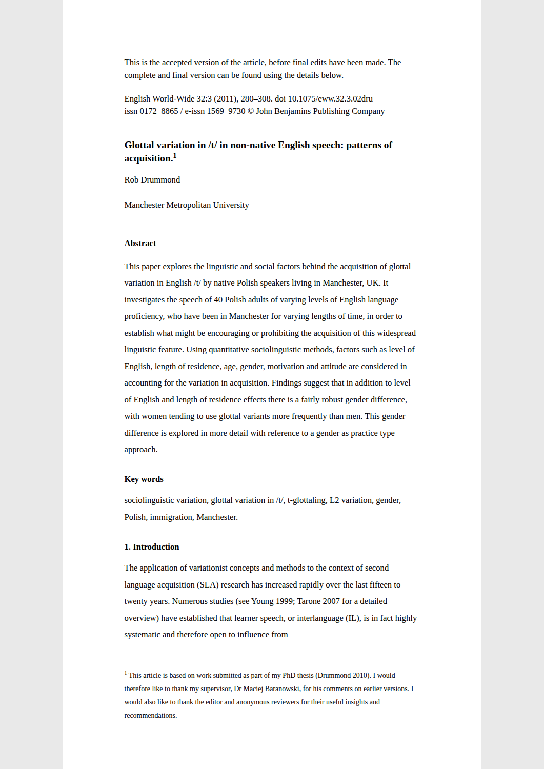This is the accepted version of the article, before final edits have been made. The complete and final version can be found using the details below.
English World-Wide 32:3 (2011), 280–308. doi 10.1075/eww.32.3.02dru
issn 0172–8865 / e-issn 1569–9730 © John Benjamins Publishing Company
Glottal variation in /t/ in non-native English speech: patterns of acquisition.1
Rob Drummond
Manchester Metropolitan University
Abstract
This paper explores the linguistic and social factors behind the acquisition of glottal variation in English /t/ by native Polish speakers living in Manchester, UK. It investigates the speech of 40 Polish adults of varying levels of English language proficiency, who have been in Manchester for varying lengths of time, in order to establish what might be encouraging or prohibiting the acquisition of this widespread linguistic feature. Using quantitative sociolinguistic methods, factors such as level of English, length of residence, age, gender, motivation and attitude are considered in accounting for the variation in acquisition. Findings suggest that in addition to level of English and length of residence effects there is a fairly robust gender difference, with women tending to use glottal variants more frequently than men. This gender difference is explored in more detail with reference to a gender as practice type approach.
Key words
sociolinguistic variation, glottal variation in /t/, t-glottaling, L2 variation, gender, Polish, immigration, Manchester.
1. Introduction
The application of variationist concepts and methods to the context of second language acquisition (SLA) research has increased rapidly over the last fifteen to twenty years. Numerous studies (see Young 1999; Tarone 2007 for a detailed overview) have established that learner speech, or interlanguage (IL), is in fact highly systematic and therefore open to influence from
1 This article is based on work submitted as part of my PhD thesis (Drummond 2010). I would therefore like to thank my supervisor, Dr Maciej Baranowski, for his comments on earlier versions. I would also like to thank the editor and anonymous reviewers for their useful insights and recommendations.